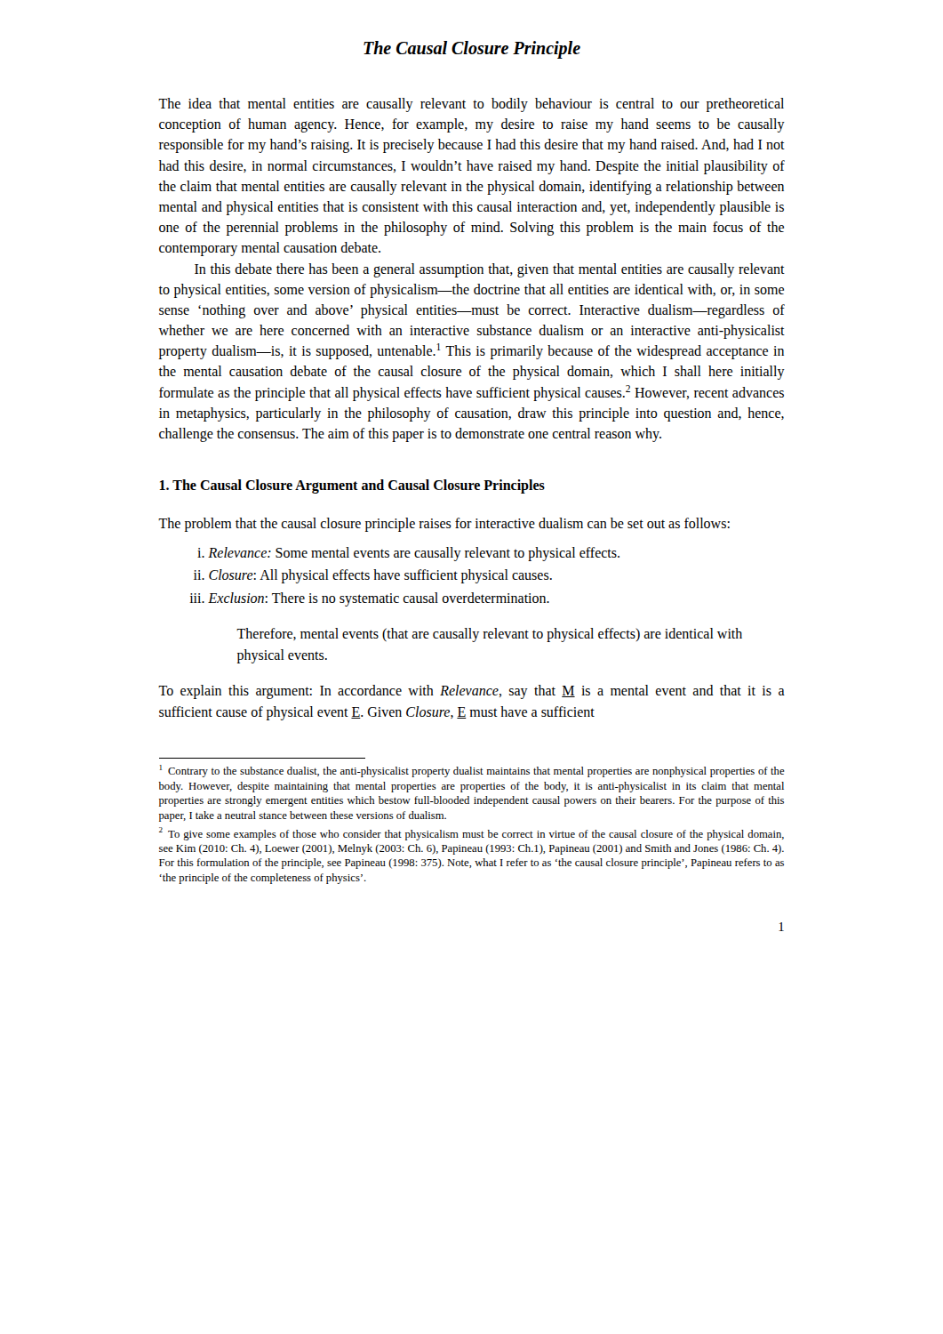The Causal Closure Principle
The idea that mental entities are causally relevant to bodily behaviour is central to our pretheoretical conception of human agency. Hence, for example, my desire to raise my hand seems to be causally responsible for my hand’s raising. It is precisely because I had this desire that my hand raised. And, had I not had this desire, in normal circumstances, I wouldn’t have raised my hand. Despite the initial plausibility of the claim that mental entities are causally relevant in the physical domain, identifying a relationship between mental and physical entities that is consistent with this causal interaction and, yet, independently plausible is one of the perennial problems in the philosophy of mind. Solving this problem is the main focus of the contemporary mental causation debate.
In this debate there has been a general assumption that, given that mental entities are causally relevant to physical entities, some version of physicalism—the doctrine that all entities are identical with, or, in some sense ‘nothing over and above’ physical entities—must be correct. Interactive dualism—regardless of whether we are here concerned with an interactive substance dualism or an interactive anti-physicalist property dualism—is, it is supposed, untenable.1 This is primarily because of the widespread acceptance in the mental causation debate of the causal closure of the physical domain, which I shall here initially formulate as the principle that all physical effects have sufficient physical causes.2 However, recent advances in metaphysics, particularly in the philosophy of causation, draw this principle into question and, hence, challenge the consensus. The aim of this paper is to demonstrate one central reason why.
1. The Causal Closure Argument and Causal Closure Principles
The problem that the causal closure principle raises for interactive dualism can be set out as follows:
Relevance: Some mental events are causally relevant to physical effects.
Closure: All physical effects have sufficient physical causes.
Exclusion: There is no systematic causal overdetermination.
Therefore, mental events (that are causally relevant to physical effects) are identical with physical events.
To explain this argument: In accordance with Relevance, say that M is a mental event and that it is a sufficient cause of physical event E. Given Closure, E must have a sufficient
1 Contrary to the substance dualist, the anti-physicalist property dualist maintains that mental properties are nonphysical properties of the body. However, despite maintaining that mental properties are properties of the body, it is anti-physicalist in its claim that mental properties are strongly emergent entities which bestow full-blooded independent causal powers on their bearers. For the purpose of this paper, I take a neutral stance between these versions of dualism.
2 To give some examples of those who consider that physicalism must be correct in virtue of the causal closure of the physical domain, see Kim (2010: Ch. 4), Loewer (2001), Melnyk (2003: Ch. 6), Papineau (1993: Ch.1), Papineau (2001) and Smith and Jones (1986: Ch. 4). For this formulation of the principle, see Papineau (1998: 375). Note, what I refer to as ‘the causal closure principle’, Papineau refers to as ‘the principle of the completeness of physics’.
1